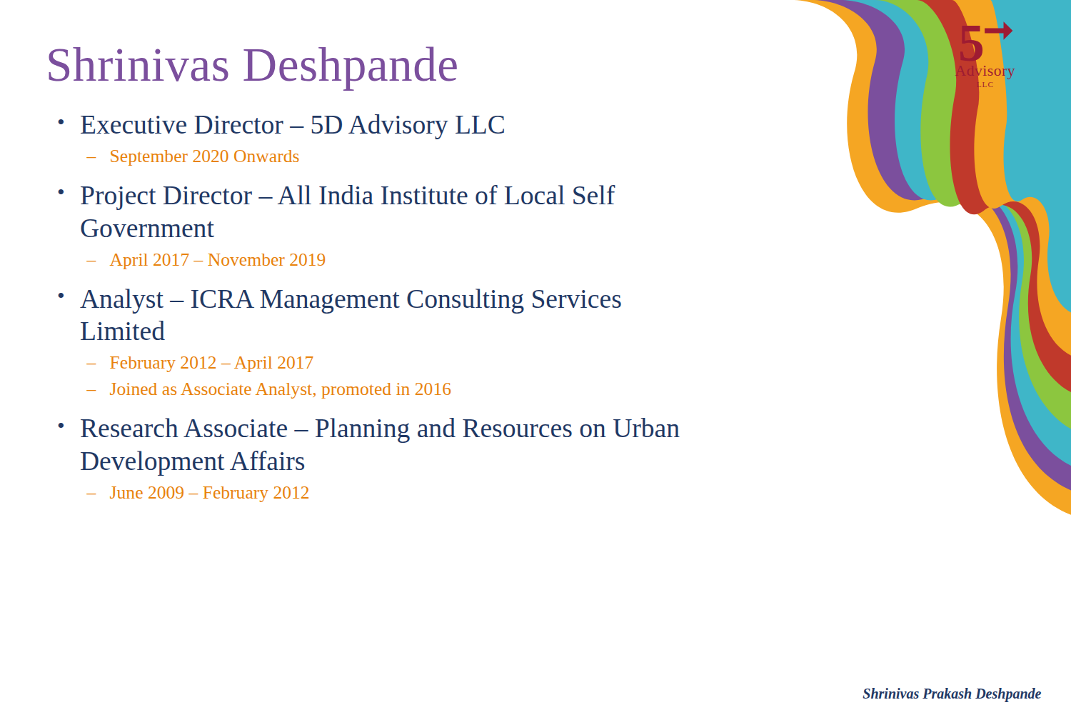5➞
Advisory
LLC
Shrinivas Deshpande
Executive Director – 5D Advisory LLC
September 2020 Onwards
Project Director – All India Institute of Local Self Government
April 2017 – November 2019
Analyst – ICRA Management Consulting Services Limited
February 2012 – April 2017
Joined as Associate Analyst, promoted in 2016
Research Associate – Planning and Resources on Urban Development Affairs
June 2009 – February 2012
Shrinivas Prakash Deshpande